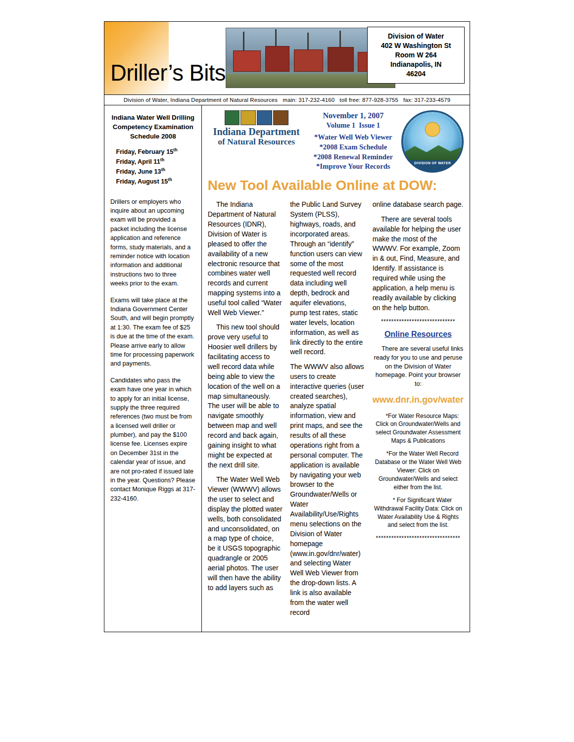Driller’s Bits
Division of Water
402 W Washington St
Room W 264
Indianapolis, IN
46204
Division of Water, Indiana Department of Natural Resources main: 317-232-4160 toll free: 877-928-3755 fax: 317-233-4579
Indiana Water Well Drilling Competency Examination Schedule 2008
Friday, February 15th
Friday, April 11th
Friday, June 13th
Friday, August 15th
Drillers or employers who inquire about an upcoming exam will be provided a packet including the license application and reference forms, study materials, and a reminder notice with location information and additional instructions two to three weeks prior to the exam.
Exams will take place at the Indiana Government Center South, and will begin promptly at 1:30. The exam fee of $25 is due at the time of the exam. Please arrive early to allow time for processing paperwork and payments.
Candidates who pass the exam have one year in which to apply for an initial license, supply the three required references (two must be from a licensed well driller or plumber), and pay the $100 license fee. Licenses expire on December 31st in the calendar year of issue, and are not pro-rated if issued late in the year. Questions? Please contact Monique Riggs at 317-232-4160.
Indiana Department of Natural Resources
November 1, 2007
Volume 1 Issue 1
*Water Well Web Viewer
*2008 Exam Schedule
*2008 Renewal Reminder
*Improve Your Records
DIVISION OF WATER
New Tool Available Online at DOW:
The Indiana Department of Natural Resources (IDNR), Division of Water is pleased to offer the availability of a new electronic resource that combines water well records and current mapping systems into a useful tool called “Water Well Web Viewer.”
This new tool should prove very useful to Hoosier well drillers by facilitating access to well record data while being able to view the location of the well on a map simultaneously. The user will be able to navigate smoothly between map and well record and back again, gaining insight to what might be expected at the next drill site.
The Water Well Web Viewer (WWWV) allows the user to select and display the plotted water wells, both consolidated and unconsolidated, on a map type of choice, be it USGS topographic quadrangle or 2005 aerial photos. The user will then have the ability to add layers such as
the Public Land Survey System (PLSS), highways, roads, and incorporated areas. Through an “identify” function users can view some of the most requested well record data including well depth, bedrock and aquifer elevations, pump test rates, static water levels, location information, as well as link directly to the entire well record.
The WWWV also allows users to create interactive queries (user created searches), analyze spatial information, view and print maps, and see the results of all these operations right from a personal computer. The application is available by navigating your web browser to the Groundwater/Wells or Water Availability/Use/Rights menu selections on the Division of Water homepage (www.in.gov/dnr/water) and selecting Water Well Web Viewer from the drop-down lists. A link is also available from the water well record
online database search page.
There are several tools available for helping the user make the most of the WWWV. For example, Zoom in & out, Find, Measure, and Identify. If assistance is required while using the application, a help menu is readily available by clicking on the help button.
*****************************
Online Resources
There are several useful links ready for you to use and peruse on the Division of Water homepage. Point your browser to:
www.dnr.in.gov/water
*For Water Resource Maps: Click on Groundwater/Wells and select Groundwater Assessment Maps & Publications
*For the Water Well Record Database or the Water Well Web Viewer: Click on Groundwater/Wells and select either from the list.
* For Significant Water Withdrawal Facility Data: Click on Water Availability Use & Rights and select from the list.
*********************************